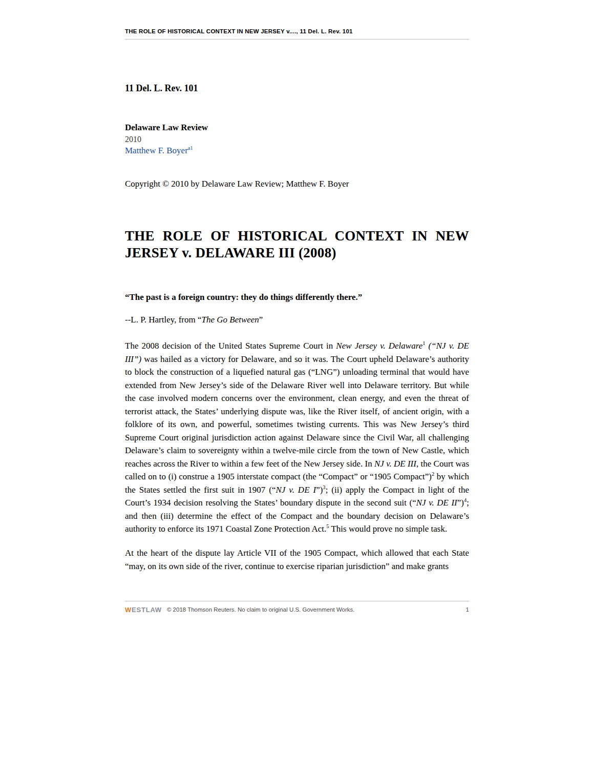THE ROLE OF HISTORICAL CONTEXT IN NEW JERSEY v...., 11 Del. L. Rev. 101
11 Del. L. Rev. 101
Delaware Law Review
2010
Matthew F. Boyera1
Copyright © 2010 by Delaware Law Review; Matthew F. Boyer
THE ROLE OF HISTORICAL CONTEXT IN NEW JERSEY v. DELAWARE III (2008)
“The past is a foreign country: they do things differently there.”
--L. P. Hartley, from “The Go Between”
The 2008 decision of the United States Supreme Court in New Jersey v. Delaware1 (“NJ v. DE III”) was hailed as a victory for Delaware, and so it was. The Court upheld Delaware’s authority to block the construction of a liquefied natural gas (“LNG”) unloading terminal that would have extended from New Jersey’s side of the Delaware River well into Delaware territory. But while the case involved modern concerns over the environment, clean energy, and even the threat of terrorist attack, the States’ underlying dispute was, like the River itself, of ancient origin, with a folklore of its own, and powerful, sometimes twisting currents. This was New Jersey’s third Supreme Court original jurisdiction action against Delaware since the Civil War, all challenging Delaware’s claim to sovereignty within a twelve-mile circle from the town of New Castle, which reaches across the River to within a few feet of the New Jersey side. In NJ v. DE III, the Court was called on to (i) construe a 1905 interstate compact (the “Compact” or “1905 Compact”)2 by which the States settled the first suit in 1907 (“NJ v. DE I”)3; (ii) apply the Compact in light of the Court’s 1934 decision resolving the States’ boundary dispute in the second suit (“NJ v. DE II”)4; and then (iii) determine the effect of the Compact and the boundary decision on Delaware’s authority to enforce its 1971 Coastal Zone Protection Act.5 This would prove no simple task.
At the heart of the dispute lay Article VII of the 1905 Compact, which allowed that each State “may, on its own side of the river, continue to exercise riparian jurisdiction” and make grants
WESTLAW © 2018 Thomson Reuters. No claim to original U.S. Government Works. 1